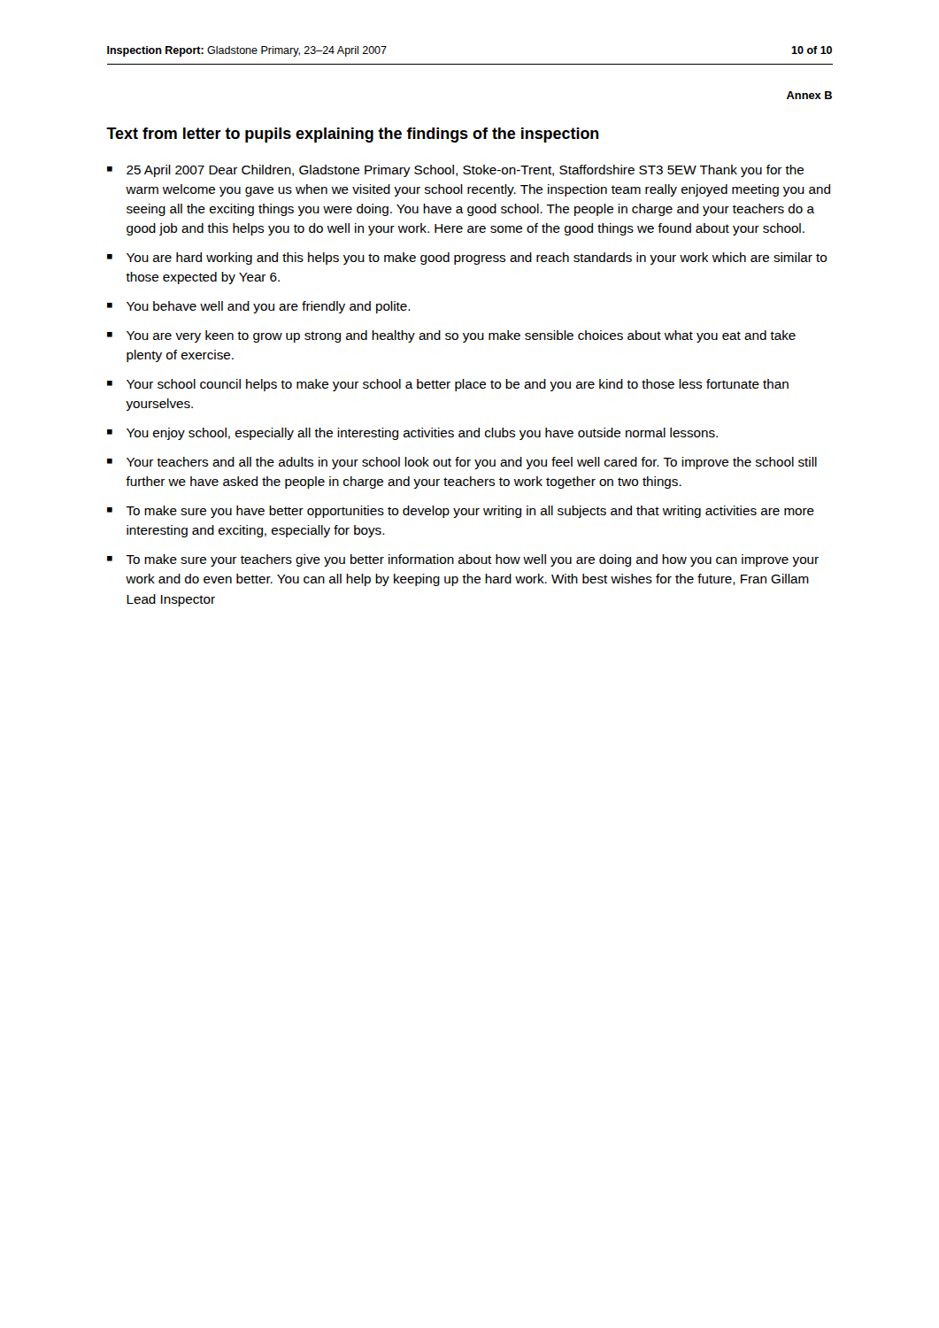Inspection Report: Gladstone Primary, 23–24 April 2007
10 of 10
Annex B
Text from letter to pupils explaining the findings of the inspection
25 April 2007 Dear Children, Gladstone Primary School, Stoke-on-Trent, Staffordshire ST3 5EW Thank you for the warm welcome you gave us when we visited your school recently. The inspection team really enjoyed meeting you and seeing all the exciting things you were doing. You have a good school. The people in charge and your teachers do a good job and this helps you to do well in your work. Here are some of the good things we found about your school.
You are hard working and this helps you to make good progress and reach standards in your work which are similar to those expected by Year 6.
You behave well and you are friendly and polite.
You are very keen to grow up strong and healthy and so you make sensible choices about what you eat and take plenty of exercise.
Your school council helps to make your school a better place to be and you are kind to those less fortunate than yourselves.
You enjoy school, especially all the interesting activities and clubs you have outside normal lessons.
Your teachers and all the adults in your school look out for you and you feel well cared for. To improve the school still further we have asked the people in charge and your teachers to work together on two things.
To make sure you have better opportunities to develop your writing in all subjects and that writing activities are more interesting and exciting, especially for boys.
To make sure your teachers give you better information about how well you are doing and how you can improve your work and do even better. You can all help by keeping up the hard work. With best wishes for the future, Fran Gillam Lead Inspector